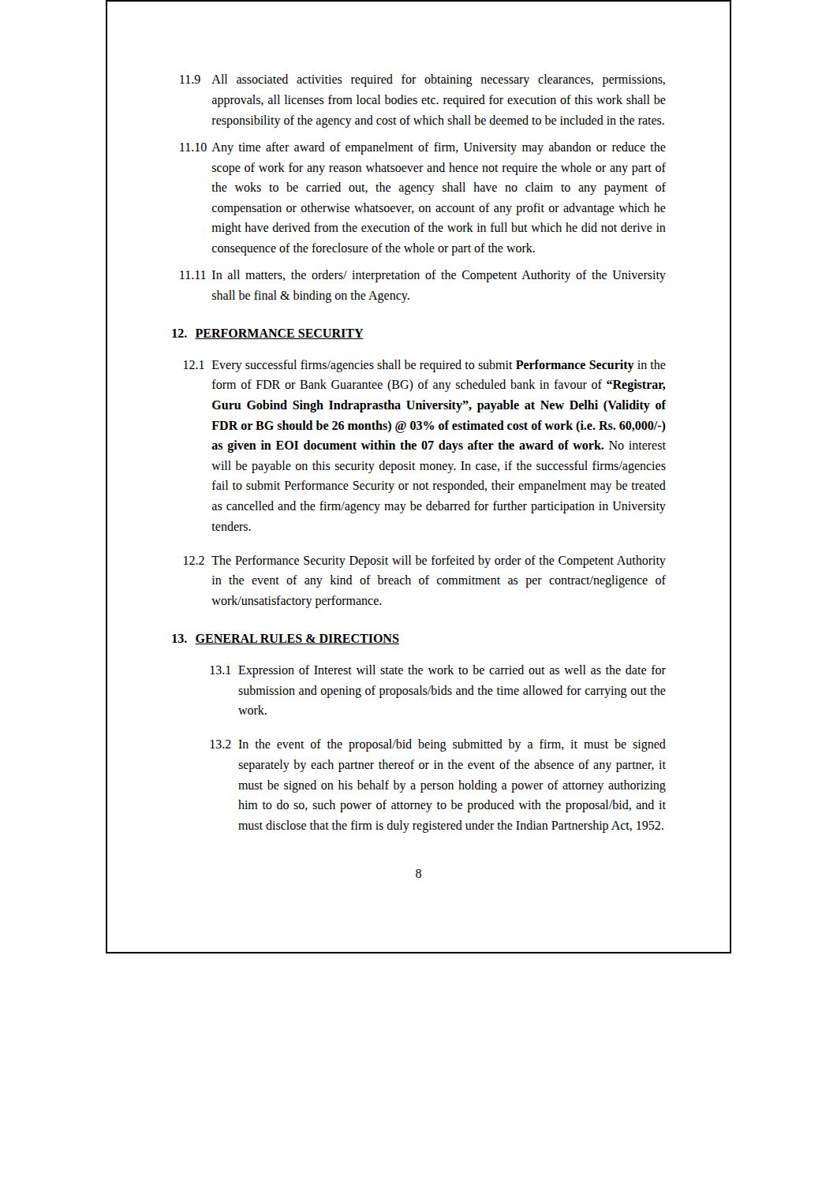11.9
All associated activities required for obtaining necessary clearances, permissions, approvals, all licenses from local bodies etc. required for execution of this work shall be responsibility of the agency and cost of which shall be deemed to be included in the rates.
11.10
Any time after award of empanelment of firm, University may abandon or reduce the scope of work for any reason whatsoever and hence not require the whole or any part of the woks to be carried out, the agency shall have no claim to any payment of compensation or otherwise whatsoever, on account of any profit or advantage which he might have derived from the execution of the work in full but which he did not derive in consequence of the foreclosure of the whole or part of the work.
11.11
In all matters, the orders/ interpretation of the Competent Authority of the University shall be final & binding on the Agency.
12.
PERFORMANCE SECURITY
12.1
Every successful firms/agencies shall be required to submit Performance Security in the form of FDR or Bank Guarantee (BG) of any scheduled bank in favour of “Registrar, Guru Gobind Singh Indraprastha University”, payable at New Delhi (Validity of FDR or BG should be 26 months) @ 03% of estimated cost of work (i.e. Rs. 60,000/-) as given in EOI document within the 07 days after the award of work. No interest will be payable on this security deposit money. In case, if the successful firms/agencies fail to submit Performance Security or not responded, their empanelment may be treated as cancelled and the firm/agency may be debarred for further participation in University tenders.
12.2
The Performance Security Deposit will be forfeited by order of the Competent Authority in the event of any kind of breach of commitment as per contract/negligence of work/unsatisfactory performance.
13.
GENERAL RULES & DIRECTIONS
13.1
Expression of Interest will state the work to be carried out as well as the date for submission and opening of proposals/bids and the time allowed for carrying out the work.
13.2
In the event of the proposal/bid being submitted by a firm, it must be signed separately by each partner thereof or in the event of the absence of any partner, it must be signed on his behalf by a person holding a power of attorney authorizing him to do so, such power of attorney to be produced with the proposal/bid, and it must disclose that the firm is duly registered under the Indian Partnership Act, 1952.
8